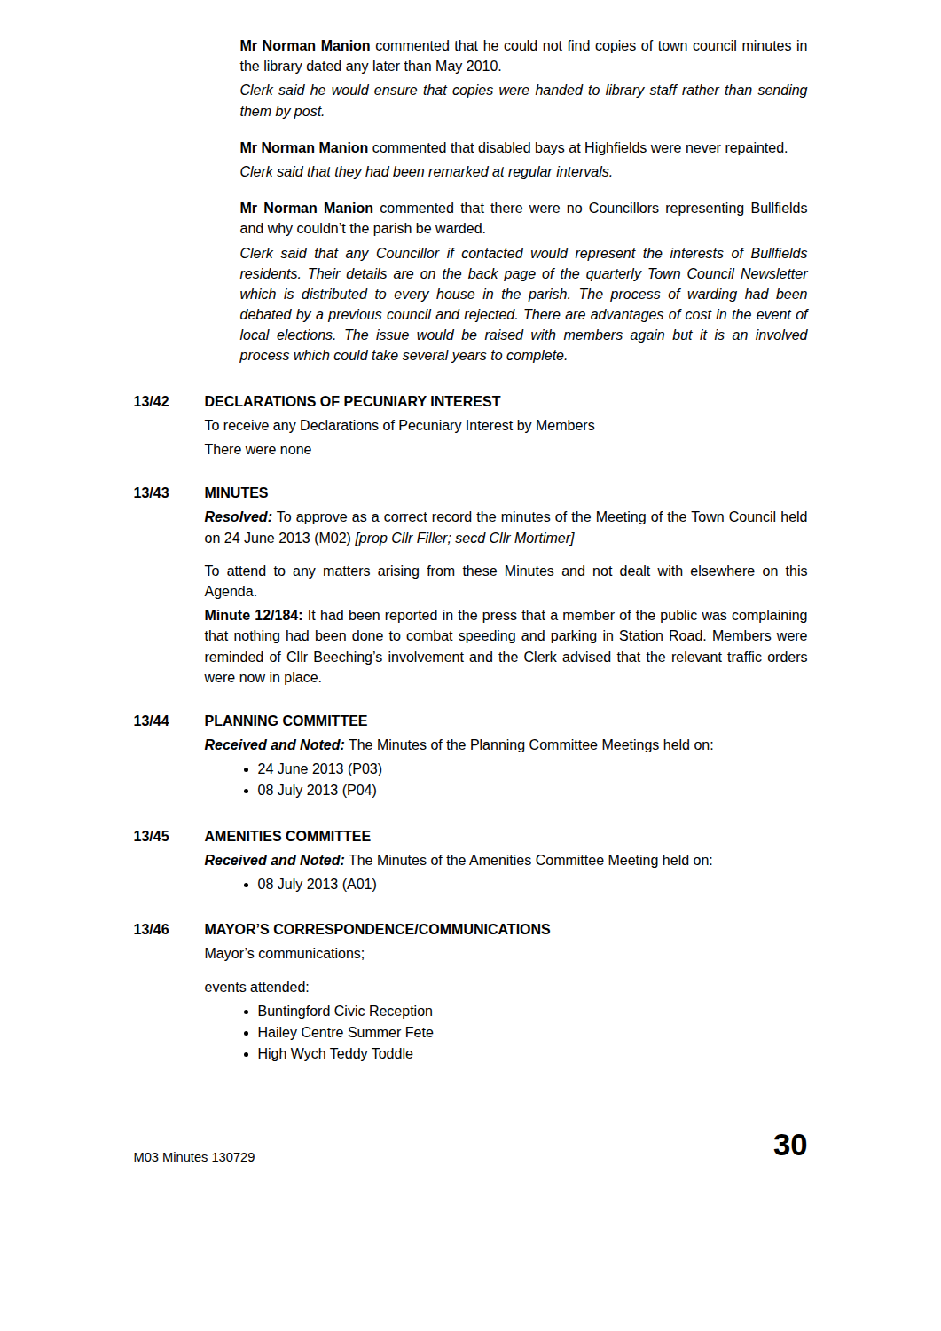Mr Norman Manion commented that he could not find copies of town council minutes in the library dated any later than May 2010.
Clerk said he would ensure that copies were handed to library staff rather than sending them by post.
Mr Norman Manion commented that disabled bays at Highfields were never repainted.
Clerk said that they had been remarked at regular intervals.
Mr Norman Manion commented that there were no Councillors representing Bullfields and why couldn’t the parish be warded.
Clerk said that any Councillor if contacted would represent the interests of Bullfields residents. Their details are on the back page of the quarterly Town Council Newsletter which is distributed to every house in the parish. The process of warding had been debated by a previous council and rejected. There are advantages of cost in the event of local elections. The issue would be raised with members again but it is an involved process which could take several years to complete.
13/42
DECLARATIONS OF PECUNIARY INTEREST
To receive any Declarations of Pecuniary Interest by Members
There were none
13/43
MINUTES
Resolved: To approve as a correct record the minutes of the Meeting of the Town Council held on 24 June 2013 (M02) [prop Cllr Filler; secd Cllr Mortimer]
To attend to any matters arising from these Minutes and not dealt with elsewhere on this Agenda.
Minute 12/184: It had been reported in the press that a member of the public was complaining that nothing had been done to combat speeding and parking in Station Road. Members were reminded of Cllr Beeching’s involvement and the Clerk advised that the relevant traffic orders were now in place.
13/44
PLANNING COMMITTEE
Received and Noted: The Minutes of the Planning Committee Meetings held on:
24 June 2013 (P03)
08 July 2013 (P04)
13/45
AMENITIES COMMITTEE
Received and Noted: The Minutes of the Amenities Committee Meeting held on:
08 July 2013 (A01)
13/46
MAYOR’S CORRESPONDENCE/COMMUNICATIONS
Mayor’s communications;
events attended:
Buntingford Civic Reception
Hailey Centre Summer Fete
High Wych Teddy Toddle
M03 Minutes 130729
30